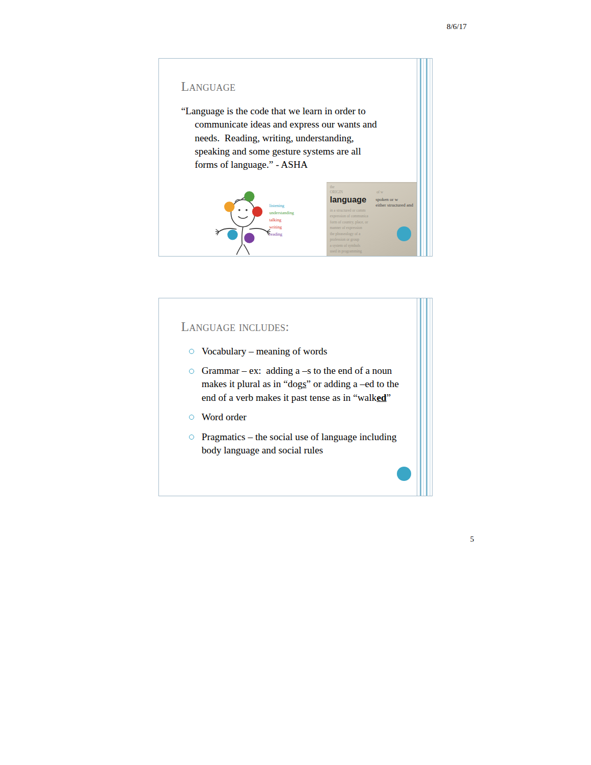8/6/17
Language
“Language is the code that we learn in order to communicate ideas and express our wants and needs. Reading, writing, understanding, speaking and some gesture systems are all forms of language.” - ASHA
listening understanding talking writing reading
the ORIGIN of w in a structured or comm expression of communica form of country, place, or manner of expression the phraseology of a profession or group a system of symbols used in programming language spoken or w either structured and
Language includes:
Vocabulary – meaning of words
Grammar – ex: adding a –s to the end of a noun makes it plural as in “dogs” or adding a –ed to the end of a verb makes it past tense as in “walked”
Word order
Pragmatics – the social use of language including body language and social rules
5